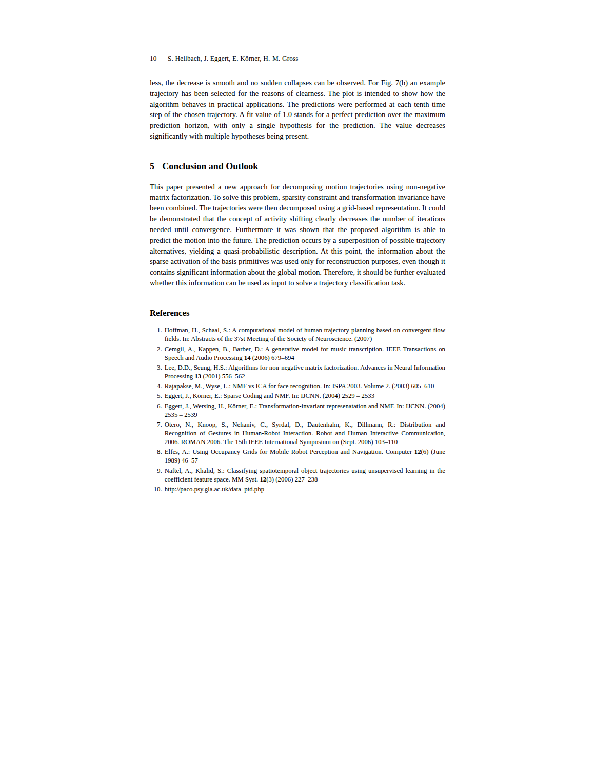10 S. Hellbach, J. Eggert, E. Körner, H.-M. Gross
less, the decrease is smooth and no sudden collapses can be observed. For Fig. 7(b) an example trajectory has been selected for the reasons of clearness. The plot is intended to show how the algorithm behaves in practical applications. The predictions were performed at each tenth time step of the chosen trajectory. A fit value of 1.0 stands for a perfect prediction over the maximum prediction horizon, with only a single hypothesis for the prediction. The value decreases significantly with multiple hypotheses being present.
5 Conclusion and Outlook
This paper presented a new approach for decomposing motion trajectories using non-negative matrix factorization. To solve this problem, sparsity constraint and transformation invariance have been combined. The trajectories were then decomposed using a grid-based representation. It could be demonstrated that the concept of activity shifting clearly decreases the number of iterations needed until convergence. Furthermore it was shown that the proposed algorithm is able to predict the motion into the future. The prediction occurs by a superposition of possible trajectory alternatives, yielding a quasi-probabilistic description. At this point, the information about the sparse activation of the basis primitives was used only for reconstruction purposes, even though it contains significant information about the global motion. Therefore, it should be further evaluated whether this information can be used as input to solve a trajectory classification task.
References
Hoffman, H., Schaal, S.: A computational model of human trajectory planning based on convergent flow fields. In: Abstracts of the 37st Meeting of the Society of Neuroscience. (2007)
Cemgil, A., Kappen, B., Barber, D.: A generative model for music transcription. IEEE Transactions on Speech and Audio Processing 14 (2006) 679–694
Lee, D.D., Seung, H.S.: Algorithms for non-negative matrix factorization. Advances in Neural Information Processing 13 (2001) 556–562
Rajapakse, M., Wyse, L.: NMF vs ICA for face recognition. In: ISPA 2003. Volume 2. (2003) 605–610
Eggert, J., Körner, E.: Sparse Coding and NMF. In: IJCNN. (2004) 2529 – 2533
Eggert, J., Wersing, H., Körner, E.: Transformation-invariant represenatation and NMF. In: IJCNN. (2004) 2535 – 2539
Otero, N., Knoop, S., Nehaniv, C., Syrdal, D., Dautenhahn, K., Dillmann, R.: Distribution and Recognition of Gestures in Human-Robot Interaction. Robot and Human Interactive Communication, 2006. ROMAN 2006. The 15th IEEE International Symposium on (Sept. 2006) 103–110
Elfes, A.: Using Occupancy Grids for Mobile Robot Perception and Navigation. Computer 12(6) (June 1989) 46–57
Naftel, A., Khalid, S.: Classifying spatiotemporal object trajectories using unsupervised learning in the coefficient feature space. MM Syst. 12(3) (2006) 227–238
http://paco.psy.gla.ac.uk/data_ptd.php